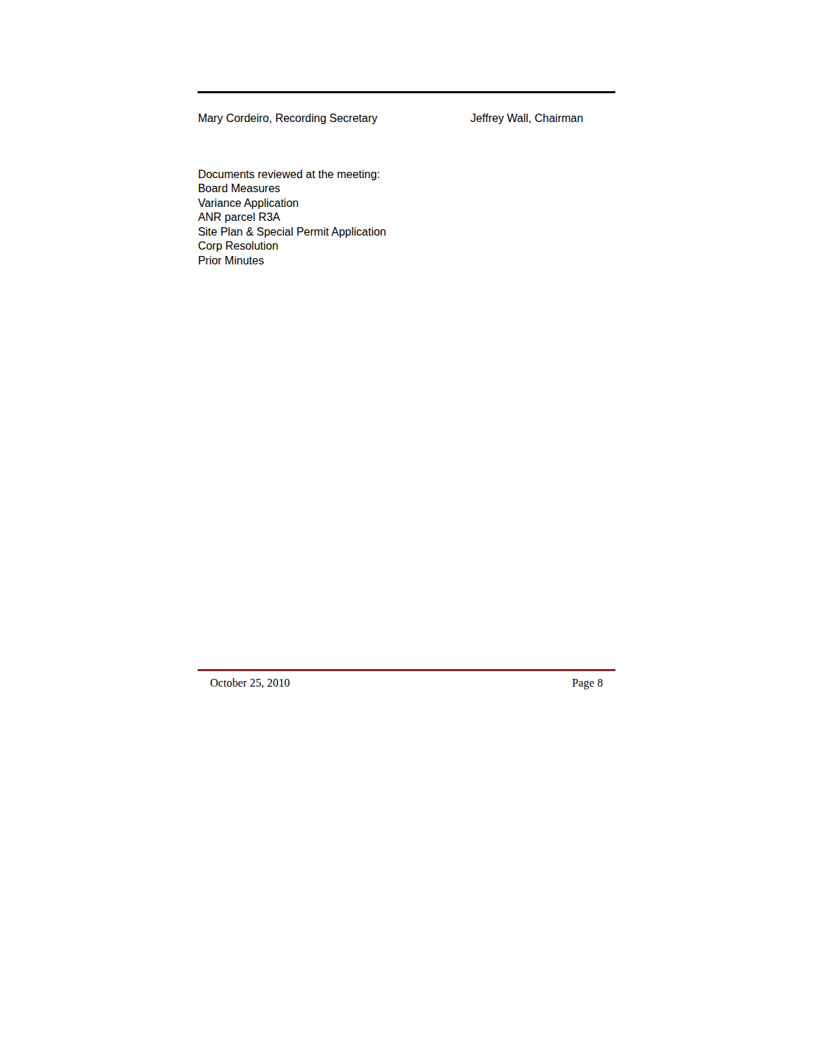Mary Cordeiro, Recording Secretary
Jeffrey Wall, Chairman
Documents reviewed at the meeting:
Board Measures
Variance Application
ANR parcel R3A
Site Plan & Special Permit Application
Corp Resolution
Prior Minutes
October 25, 2010 Page 8